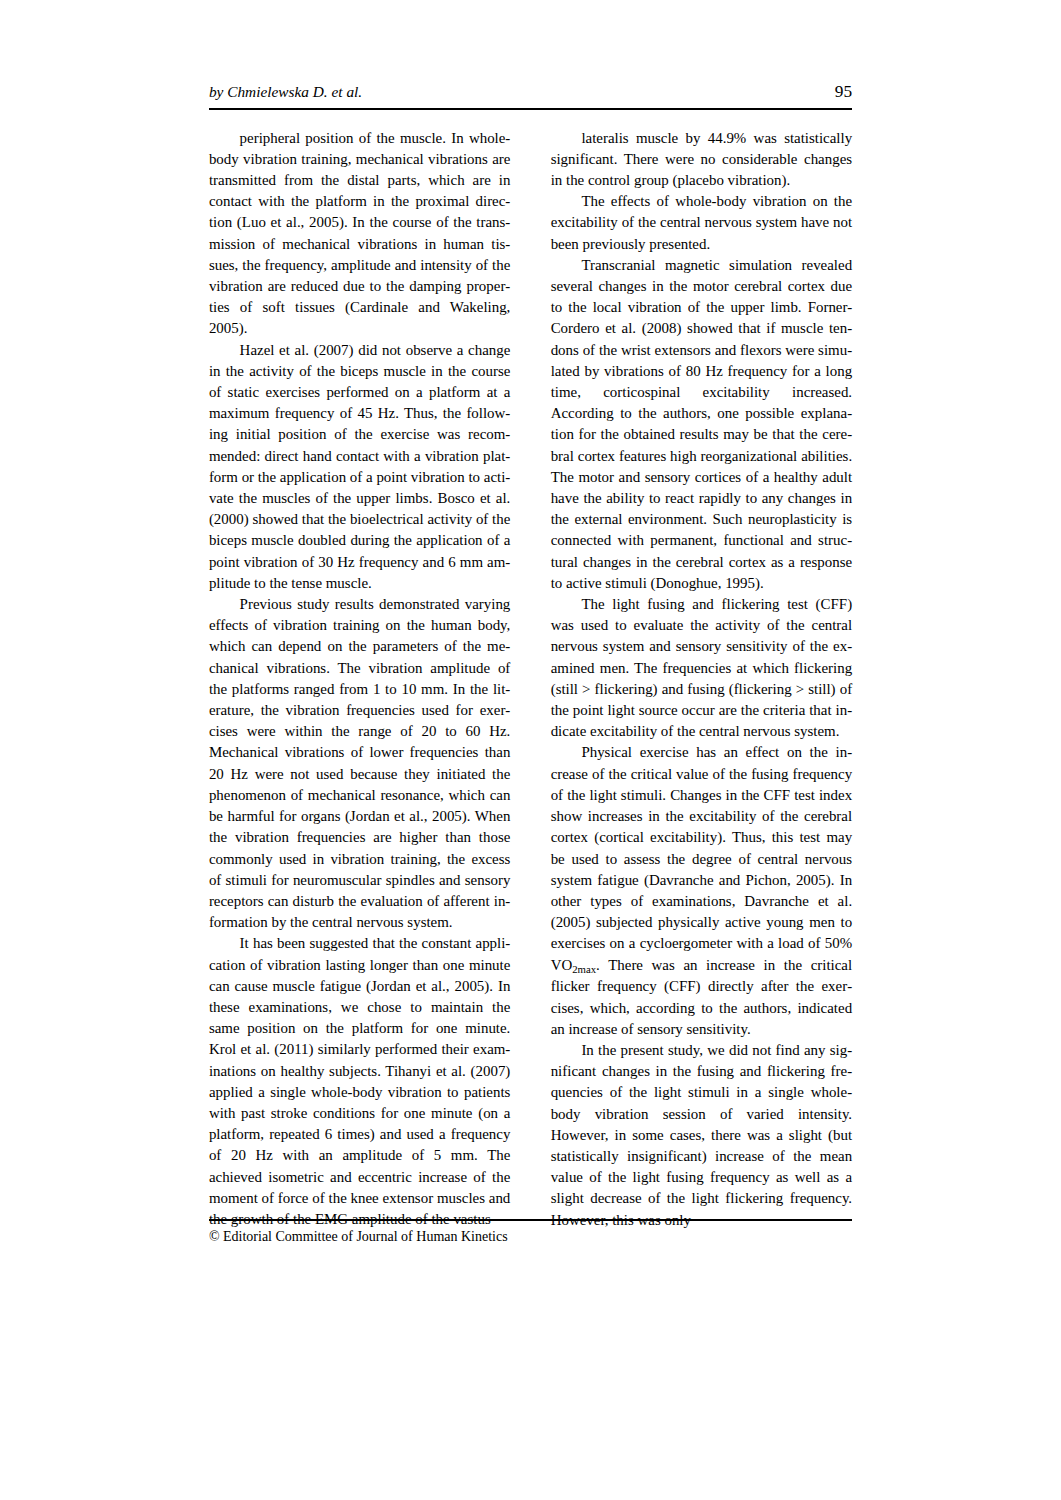by Chmielewska D. et al. 95
peripheral position of the muscle. In whole-body vibration training, mechanical vibrations are transmitted from the distal parts, which are in contact with the platform in the proximal direction (Luo et al., 2005). In the course of the transmission of mechanical vibrations in human tissues, the frequency, amplitude and intensity of the vibration are reduced due to the damping properties of soft tissues (Cardinale and Wakeling, 2005).
Hazel et al. (2007) did not observe a change in the activity of the biceps muscle in the course of static exercises performed on a platform at a maximum frequency of 45 Hz. Thus, the following initial position of the exercise was recommended: direct hand contact with a vibration platform or the application of a point vibration to activate the muscles of the upper limbs. Bosco et al. (2000) showed that the bioelectrical activity of the biceps muscle doubled during the application of a point vibration of 30 Hz frequency and 6 mm amplitude to the tense muscle.
Previous study results demonstrated varying effects of vibration training on the human body, which can depend on the parameters of the mechanical vibrations. The vibration amplitude of the platforms ranged from 1 to 10 mm. In the literature, the vibration frequencies used for exercises were within the range of 20 to 60 Hz. Mechanical vibrations of lower frequencies than 20 Hz were not used because they initiated the phenomenon of mechanical resonance, which can be harmful for organs (Jordan et al., 2005). When the vibration frequencies are higher than those commonly used in vibration training, the excess of stimuli for neuromuscular spindles and sensory receptors can disturb the evaluation of afferent information by the central nervous system.
It has been suggested that the constant application of vibration lasting longer than one minute can cause muscle fatigue (Jordan et al., 2005). In these examinations, we chose to maintain the same position on the platform for one minute. Krol et al. (2011) similarly performed their examinations on healthy subjects. Tihanyi et al. (2007) applied a single whole-body vibration to patients with past stroke conditions for one minute (on a platform, repeated 6 times) and used a frequency of 20 Hz with an amplitude of 5 mm. The achieved isometric and eccentric increase of the moment of force of the knee extensor muscles and the growth of the EMG amplitude of the vastus
lateralis muscle by 44.9% was statistically significant. There were no considerable changes in the control group (placebo vibration).
The effects of whole-body vibration on the excitability of the central nervous system have not been previously presented.
Transcranial magnetic simulation revealed several changes in the motor cerebral cortex due to the local vibration of the upper limb. Forner-Cordero et al. (2008) showed that if muscle tendons of the wrist extensors and flexors were simulated by vibrations of 80 Hz frequency for a long time, corticospinal excitability increased. According to the authors, one possible explanation for the obtained results may be that the cerebral cortex features high reorganizational abilities. The motor and sensory cortices of a healthy adult have the ability to react rapidly to any changes in the external environment. Such neuroplasticity is connected with permanent, functional and structural changes in the cerebral cortex as a response to active stimuli (Donoghue, 1995).
The light fusing and flickering test (CFF) was used to evaluate the activity of the central nervous system and sensory sensitivity of the examined men. The frequencies at which flickering (still > flickering) and fusing (flickering > still) of the point light source occur are the criteria that indicate excitability of the central nervous system.
Physical exercise has an effect on the increase of the critical value of the fusing frequency of the light stimuli. Changes in the CFF test index show increases in the excitability of the cerebral cortex (cortical excitability). Thus, this test may be used to assess the degree of central nervous system fatigue (Davranche and Pichon, 2005). In other types of examinations, Davranche et al. (2005) subjected physically active young men to exercises on a cycloergometer with a load of 50% VO2max. There was an increase in the critical flicker frequency (CFF) directly after the exercises, which, according to the authors, indicated an increase of sensory sensitivity.
In the present study, we did not find any significant changes in the fusing and flickering frequencies of the light stimuli in a single whole-body vibration session of varied intensity. However, in some cases, there was a slight (but statistically insignificant) increase of the mean value of the light fusing frequency as well as a slight decrease of the light flickering frequency. However, this was only
© Editorial Committee of Journal of Human Kinetics